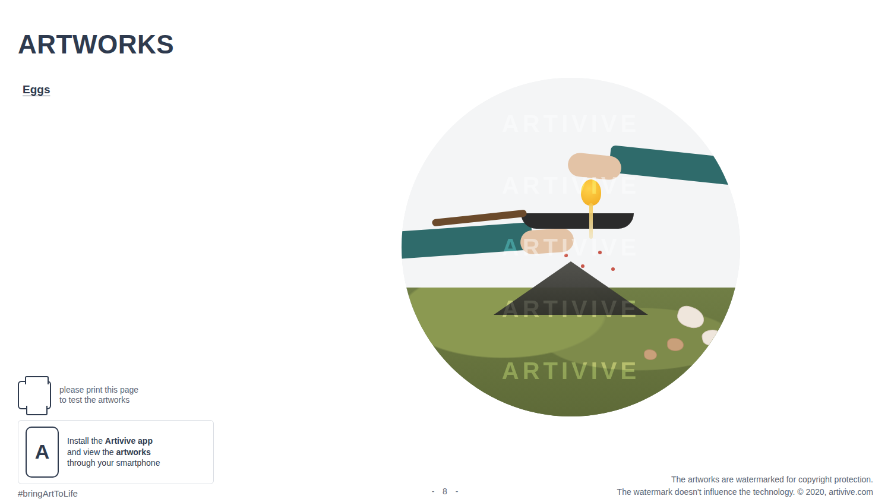ARTWORKS
Eggs
ARTIVIVE
ARTIVIVE
ARTIVIVE
ARTIVIVE
ARTIVIVE
please print this page
to test the artworks
A
Install the Artivive app
and view the artworks
through your smartphone
#bringArtToLife
- 8 -
The artworks are watermarked for copyright protection.
The watermark doesn't influence the technology. © 2020, artivive.com